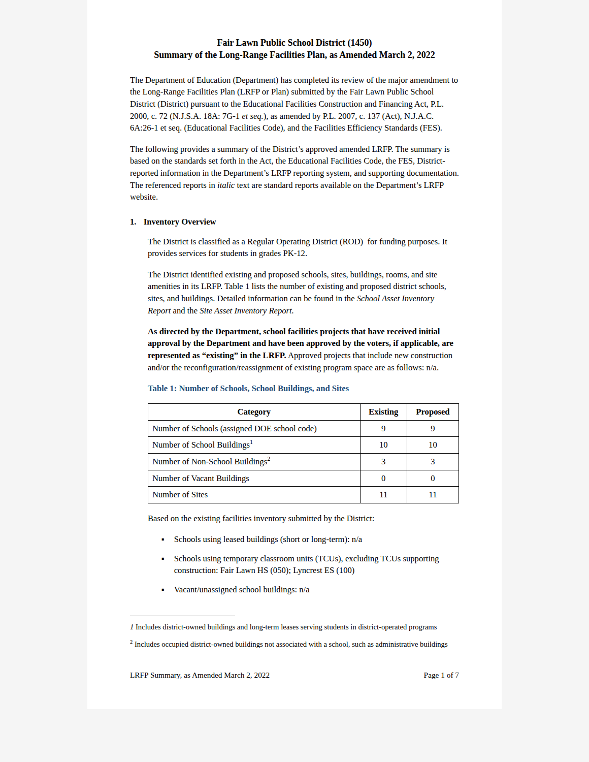Fair Lawn Public School District (1450) Summary of the Long-Range Facilities Plan, as Amended March 2, 2022
The Department of Education (Department) has completed its review of the major amendment to the Long-Range Facilities Plan (LRFP or Plan) submitted by the Fair Lawn Public School District (District) pursuant to the Educational Facilities Construction and Financing Act, P.L. 2000, c. 72 (N.J.S.A. 18A: 7G-1 et seq.), as amended by P.L. 2007, c. 137 (Act), N.J.A.C. 6A:26-1 et seq. (Educational Facilities Code), and the Facilities Efficiency Standards (FES).
The following provides a summary of the District’s approved amended LRFP. The summary is based on the standards set forth in the Act, the Educational Facilities Code, the FES, District-reported information in the Department’s LRFP reporting system, and supporting documentation. The referenced reports in italic text are standard reports available on the Department’s LRFP website.
1. Inventory Overview
The District is classified as a Regular Operating District (ROD) for funding purposes. It provides services for students in grades PK-12.
The District identified existing and proposed schools, sites, buildings, rooms, and site amenities in its LRFP. Table 1 lists the number of existing and proposed district schools, sites, and buildings. Detailed information can be found in the School Asset Inventory Report and the Site Asset Inventory Report.
As directed by the Department, school facilities projects that have received initial approval by the Department and have been approved by the voters, if applicable, are represented as “existing” in the LRFP. Approved projects that include new construction and/or the reconfiguration/reassignment of existing program space are as follows: n/a.
Table 1: Number of Schools, School Buildings, and Sites
| Category | Existing | Proposed |
| --- | --- | --- |
| Number of Schools (assigned DOE school code) | 9 | 9 |
| Number of School Buildings 1 | 10 | 10 |
| Number of Non-School Buildings 2 | 3 | 3 |
| Number of Vacant Buildings | 0 | 0 |
| Number of Sites | 11 | 11 |
Based on the existing facilities inventory submitted by the District:
Schools using leased buildings (short or long-term): n/a
Schools using temporary classroom units (TCUs), excluding TCUs supporting construction: Fair Lawn HS (050); Lyncrest ES (100)
Vacant/unassigned school buildings: n/a
1 Includes district-owned buildings and long-term leases serving students in district-operated programs
2 Includes occupied district-owned buildings not associated with a school, such as administrative buildings
LRFP Summary, as Amended March 2, 2022 Page 1 of 7